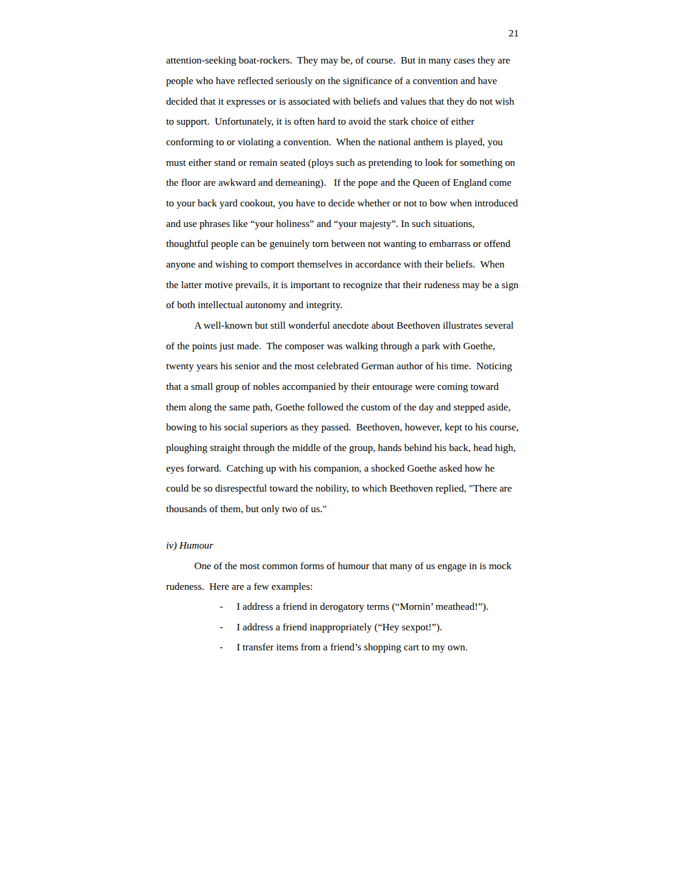21
attention-seeking boat-rockers. They may be, of course. But in many cases they are people who have reflected seriously on the significance of a convention and have decided that it expresses or is associated with beliefs and values that they do not wish to support. Unfortunately, it is often hard to avoid the stark choice of either conforming to or violating a convention. When the national anthem is played, you must either stand or remain seated (ploys such as pretending to look for something on the floor are awkward and demeaning). If the pope and the Queen of England come to your back yard cookout, you have to decide whether or not to bow when introduced and use phrases like “your holiness” and “your majesty”. In such situations, thoughtful people can be genuinely torn between not wanting to embarrass or offend anyone and wishing to comport themselves in accordance with their beliefs. When the latter motive prevails, it is important to recognize that their rudeness may be a sign of both intellectual autonomy and integrity.
A well-known but still wonderful anecdote about Beethoven illustrates several of the points just made. The composer was walking through a park with Goethe, twenty years his senior and the most celebrated German author of his time. Noticing that a small group of nobles accompanied by their entourage were coming toward them along the same path, Goethe followed the custom of the day and stepped aside, bowing to his social superiors as they passed. Beethoven, however, kept to his course, ploughing straight through the middle of the group, hands behind his back, head high, eyes forward. Catching up with his companion, a shocked Goethe asked how he could be so disrespectful toward the nobility, to which Beethoven replied, "There are thousands of them, but only two of us."
iv) Humour
One of the most common forms of humour that many of us engage in is mock rudeness. Here are a few examples:
I address a friend in derogatory terms (“Mornin’ meathead!”).
I address a friend inappropriately (“Hey sexpot!”).
I transfer items from a friend’s shopping cart to my own.